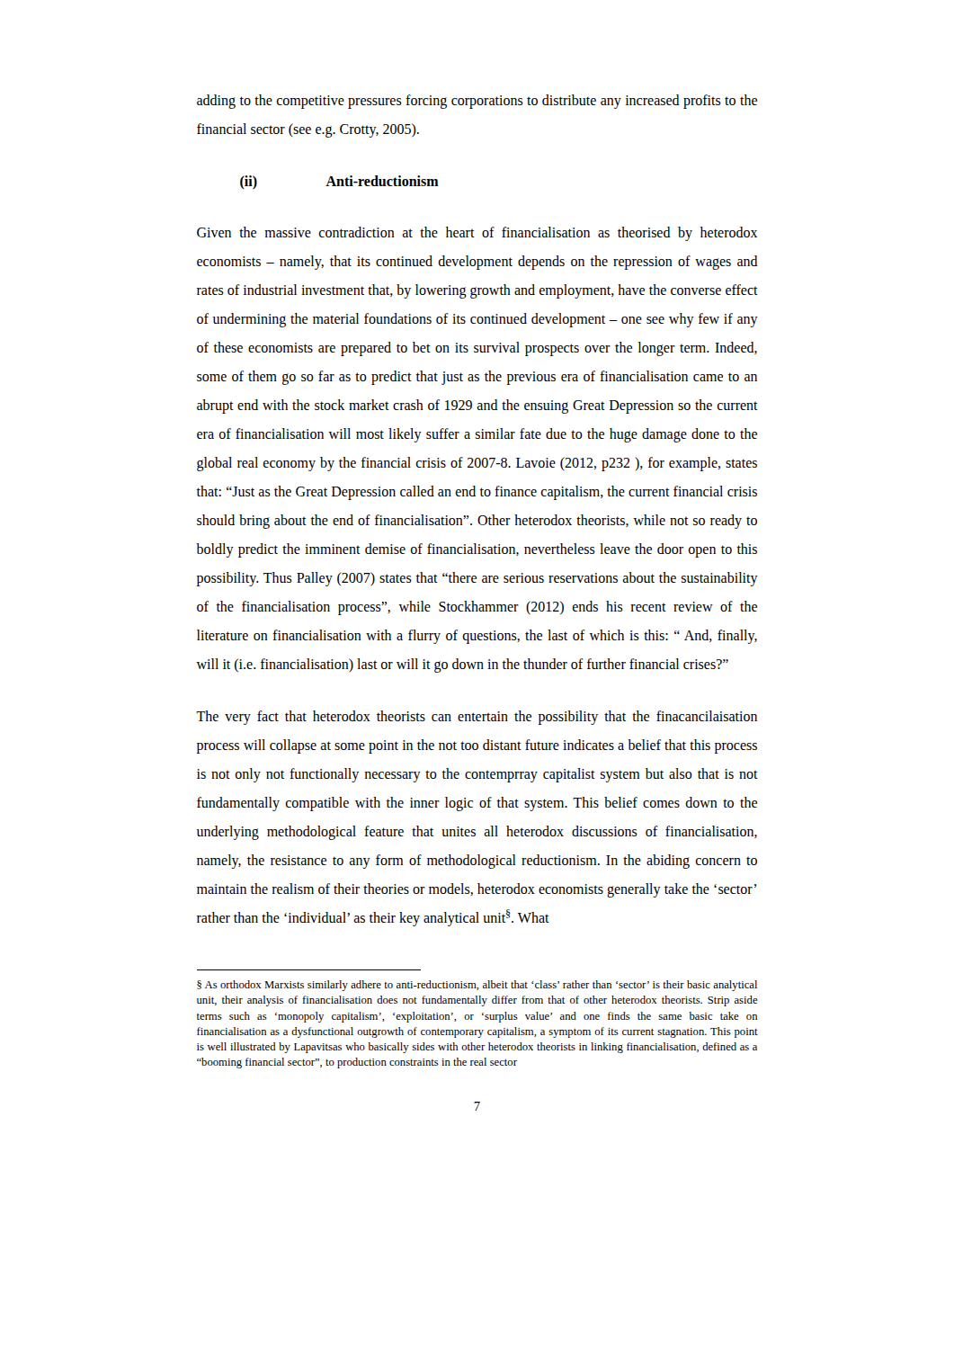adding to the competitive pressures forcing corporations to distribute any increased profits to the financial sector (see e.g. Crotty, 2005).
(ii) Anti-reductionism
Given the massive contradiction at the heart of financialisation as theorised by heterodox economists – namely, that its continued development depends on the repression of wages and rates of industrial investment that, by lowering growth and employment, have the converse effect of undermining the material foundations of its continued development – one see why few if any of these economists are prepared to bet on its survival prospects over the longer term. Indeed, some of them go so far as to predict that just as the previous era of financialisation came to an abrupt end with the stock market crash of 1929 and the ensuing Great Depression so the current era of financialisation will most likely suffer a similar fate due to the huge damage done to the global real economy by the financial crisis of 2007-8. Lavoie (2012, p232 ), for example, states that: “Just as the Great Depression called an end to finance capitalism, the current financial crisis should bring about the end of financialisation”. Other heterodox theorists, while not so ready to boldly predict the imminent demise of financialisation, nevertheless leave the door open to this possibility. Thus Palley (2007) states that “there are serious reservations about the sustainability of the financialisation process”, while Stockhammer (2012) ends his recent review of the literature on financialisation with a flurry of questions, the last of which is this: “ And, finally, will it (i.e. financialisation) last or will it go down in the thunder of further financial crises?”
The very fact that heterodox theorists can entertain the possibility that the finacancilaisation process will collapse at some point in the not too distant future indicates a belief that this process is not only not functionally necessary to the contemprray capitalist system but also that is not fundamentally compatible with the inner logic of that system. This belief comes down to the underlying methodological feature that unites all heterodox discussions of financialisation, namely, the resistance to any form of methodological reductionism. In the abiding concern to maintain the realism of their theories or models, heterodox economists generally take the ‘sector’ rather than the ‘individual’ as their key analytical unit§. What
§ As orthodox Marxists similarly adhere to anti-reductionism, albeit that ‘class’ rather than ‘sector’ is their basic analytical unit, their analysis of financialisation does not fundamentally differ from that of other heterodox theorists. Strip aside terms such as ‘monopoly capitalism’, ‘exploitation’, or ‘surplus value’ and one finds the same basic take on financialisation as a dysfunctional outgrowth of contemporary capitalism, a symptom of its current stagnation. This point is well illustrated by Lapavitsas who basically sides with other heterodox theorists in linking financialisation, defined as a “booming financial sector”, to production constraints in the real sector
7